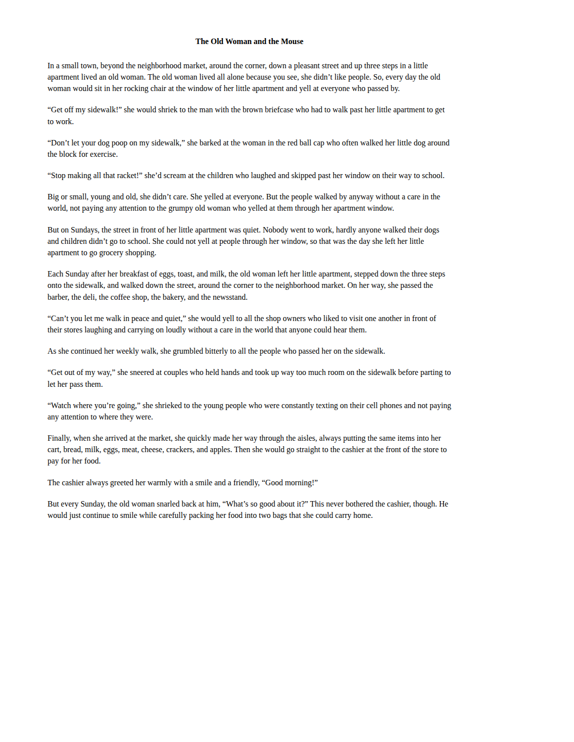The Old Woman and the Mouse
In a small town, beyond the neighborhood market, around the corner, down a pleasant street and up three steps in a little apartment lived an old woman. The old woman lived all alone because you see, she didn’t like people. So, every day the old woman would sit in her rocking chair at the window of her little apartment and yell at everyone who passed by.
“Get off my sidewalk!” she would shriek to the man with the brown briefcase who had to walk past her little apartment to get to work.
“Don’t let your dog poop on my sidewalk,” she barked at the woman in the red ball cap who often walked her little dog around the block for exercise.
“Stop making all that racket!” she’d scream at the children who laughed and skipped past her window on their way to school.
Big or small, young and old, she didn’t care. She yelled at everyone. But the people walked by anyway without a care in the world, not paying any attention to the grumpy old woman who yelled at them through her apartment window.
But on Sundays, the street in front of her little apartment was quiet. Nobody went to work, hardly anyone walked their dogs and children didn’t go to school. She could not yell at people through her window, so that was the day she left her little apartment to go grocery shopping.
Each Sunday after her breakfast of eggs, toast, and milk, the old woman left her little apartment, stepped down the three steps onto the sidewalk, and walked down the street, around the corner to the neighborhood market. On her way, she passed the barber, the deli, the coffee shop, the bakery, and the newsstand.
“Can’t you let me walk in peace and quiet,” she would yell to all the shop owners who liked to visit one another in front of their stores laughing and carrying on loudly without a care in the world that anyone could hear them.
As she continued her weekly walk, she grumbled bitterly to all the people who passed her on the sidewalk.
“Get out of my way,” she sneered at couples who held hands and took up way too much room on the sidewalk before parting to let her pass them.
“Watch where you’re going,” she shrieked to the young people who were constantly texting on their cell phones and not paying any attention to where they were.
Finally, when she arrived at the market, she quickly made her way through the aisles, always putting the same items into her cart, bread, milk, eggs, meat, cheese, crackers, and apples. Then she would go straight to the cashier at the front of the store to pay for her food.
The cashier always greeted her warmly with a smile and a friendly, “Good morning!”
But every Sunday, the old woman snarled back at him, “What’s so good about it?” This never bothered the cashier, though. He would just continue to smile while carefully packing her food into two bags that she could carry home.